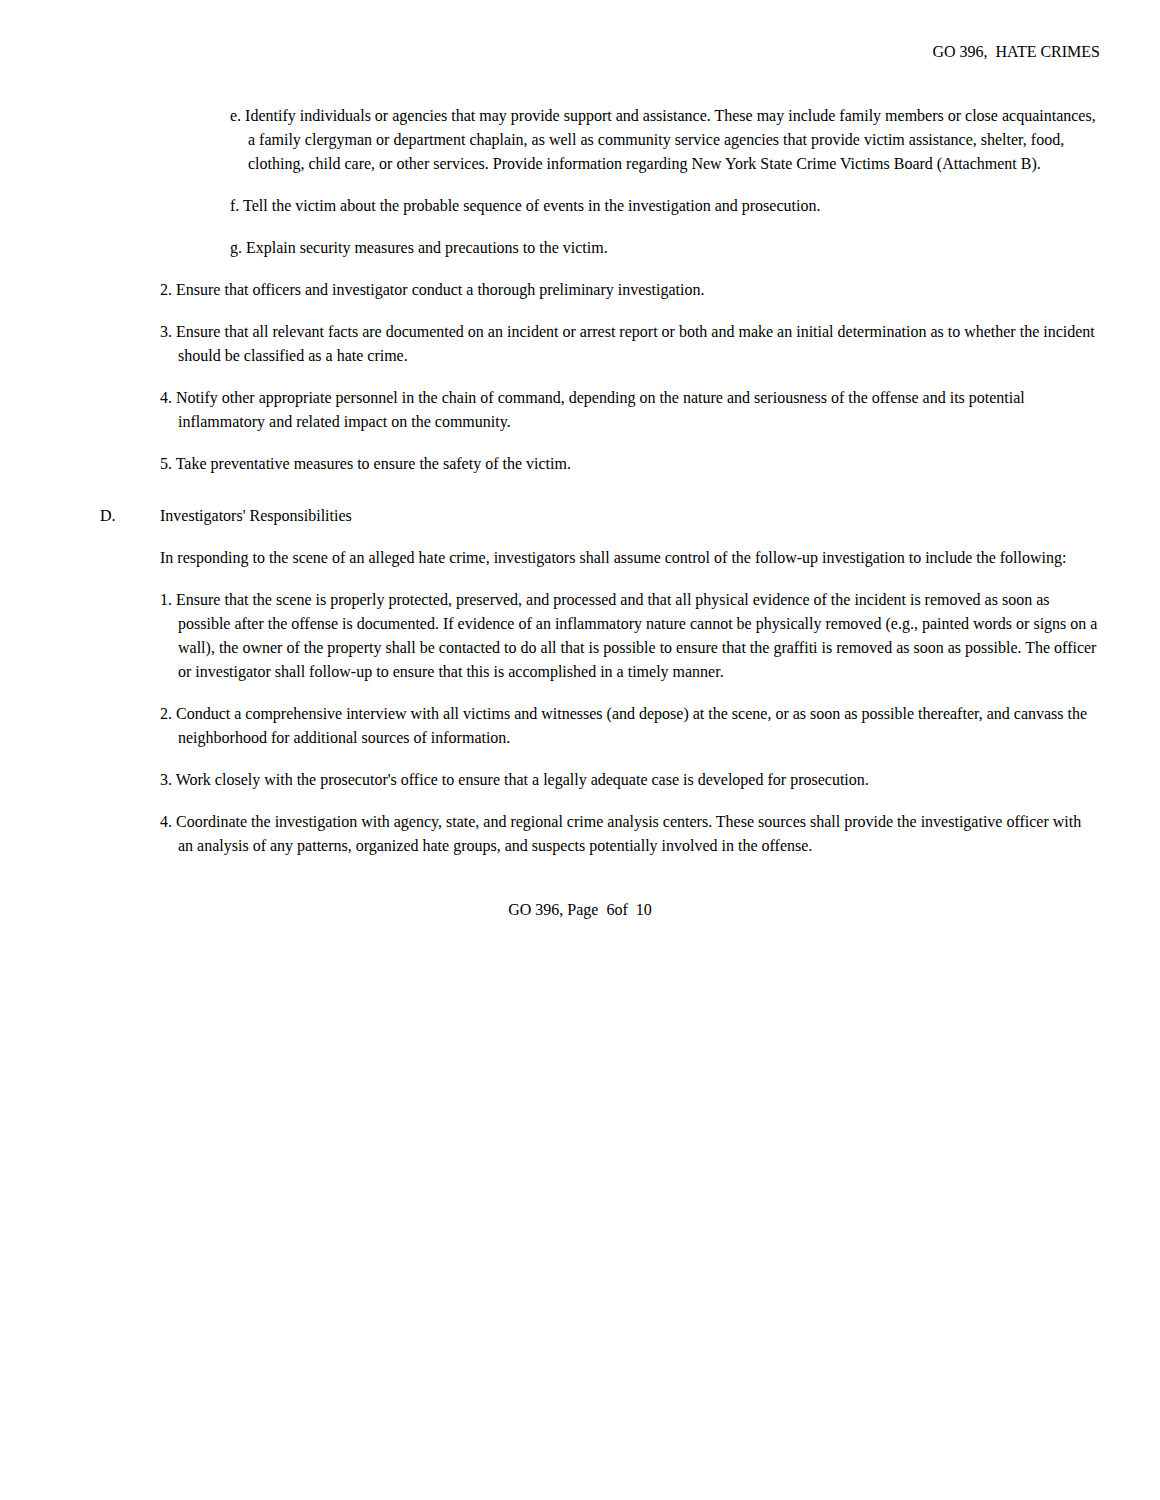GO 396, HATE CRIMES
e. Identify individuals or agencies that may provide support and assistance. These may include family members or close acquaintances, a family clergyman or department chaplain, as well as community service agencies that provide victim assistance, shelter, food, clothing, child care, or other services. Provide information regarding New York State Crime Victims Board (Attachment B).
f. Tell the victim about the probable sequence of events in the investigation and prosecution.
g. Explain security measures and precautions to the victim.
2. Ensure that officers and investigator conduct a thorough preliminary investigation.
3. Ensure that all relevant facts are documented on an incident or arrest report or both and make an initial determination as to whether the incident should be classified as a hate crime.
4. Notify other appropriate personnel in the chain of command, depending on the nature and seriousness of the offense and its potential inflammatory and related impact on the community.
5. Take preventative measures to ensure the safety of the victim.
D. Investigators' Responsibilities
In responding to the scene of an alleged hate crime, investigators shall assume control of the follow-up investigation to include the following:
1. Ensure that the scene is properly protected, preserved, and processed and that all physical evidence of the incident is removed as soon as possible after the offense is documented. If evidence of an inflammatory nature cannot be physically removed (e.g., painted words or signs on a wall), the owner of the property shall be contacted to do all that is possible to ensure that the graffiti is removed as soon as possible. The officer or investigator shall follow-up to ensure that this is accomplished in a timely manner.
2. Conduct a comprehensive interview with all victims and witnesses (and depose) at the scene, or as soon as possible thereafter, and canvass the neighborhood for additional sources of information.
3. Work closely with the prosecutor's office to ensure that a legally adequate case is developed for prosecution.
4. Coordinate the investigation with agency, state, and regional crime analysis centers. These sources shall provide the investigative officer with an analysis of any patterns, organized hate groups, and suspects potentially involved in the offense.
GO 396, Page 6of 10